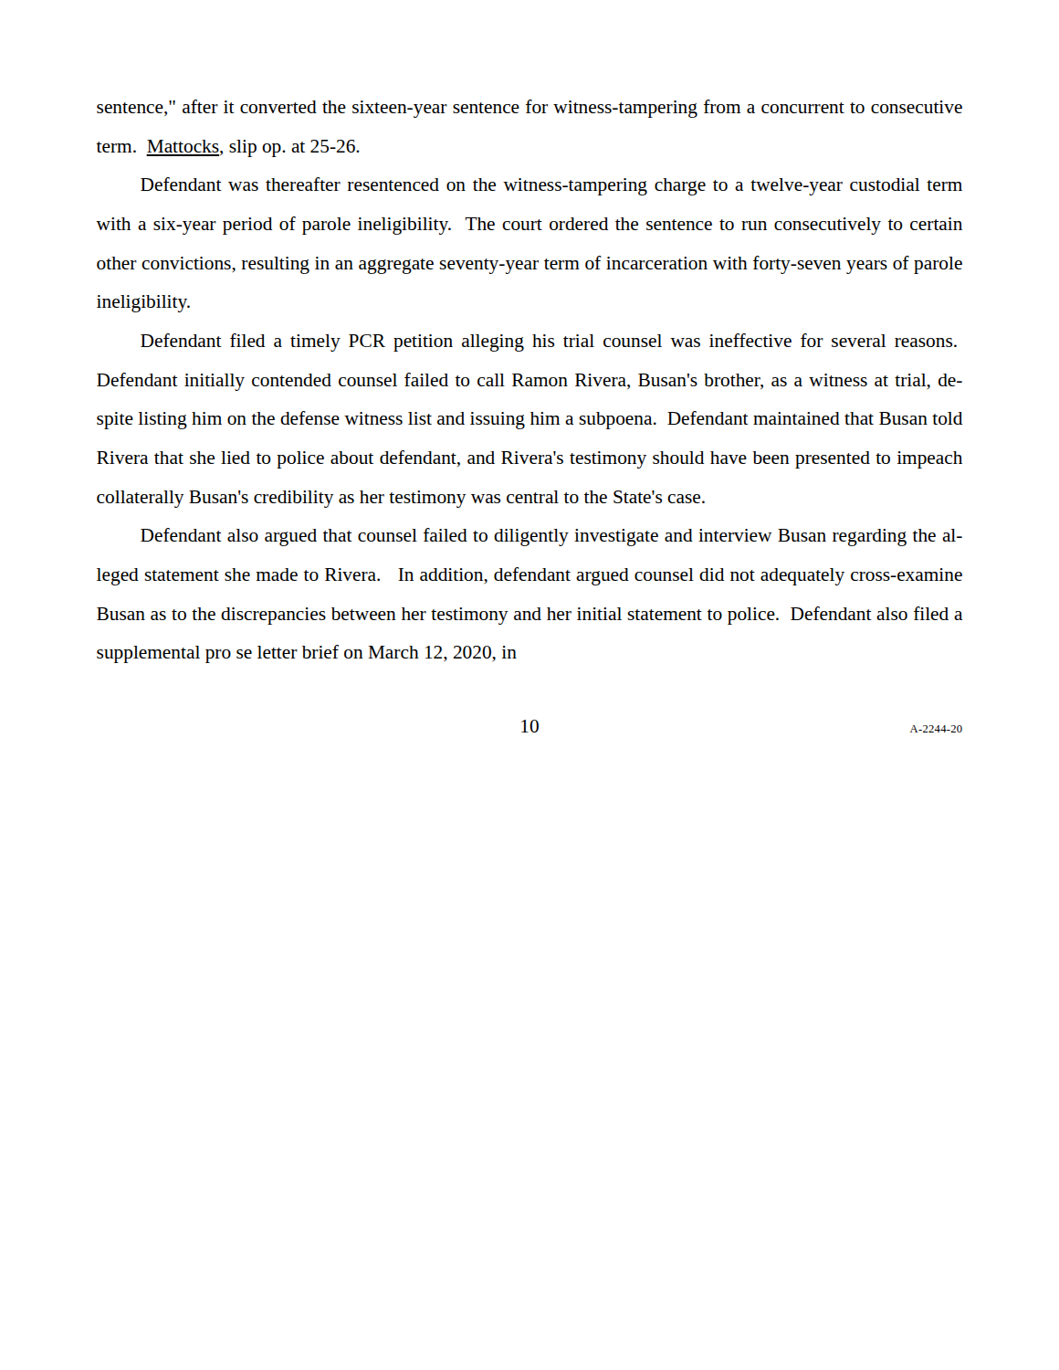sentence," after it converted the sixteen-year sentence for witness-tampering from a concurrent to consecutive term. Mattocks, slip op. at 25-26.
Defendant was thereafter resentenced on the witness-tampering charge to a twelve-year custodial term with a six-year period of parole ineligibility. The court ordered the sentence to run consecutively to certain other convictions, resulting in an aggregate seventy-year term of incarceration with forty-seven years of parole ineligibility.
Defendant filed a timely PCR petition alleging his trial counsel was ineffective for several reasons. Defendant initially contended counsel failed to call Ramon Rivera, Busan's brother, as a witness at trial, despite listing him on the defense witness list and issuing him a subpoena. Defendant maintained that Busan told Rivera that she lied to police about defendant, and Rivera's testimony should have been presented to impeach collaterally Busan's credibility as her testimony was central to the State's case.
Defendant also argued that counsel failed to diligently investigate and interview Busan regarding the alleged statement she made to Rivera. In addition, defendant argued counsel did not adequately cross-examine Busan as to the discrepancies between her testimony and her initial statement to police. Defendant also filed a supplemental pro se letter brief on March 12, 2020, in
10 A-2244-20